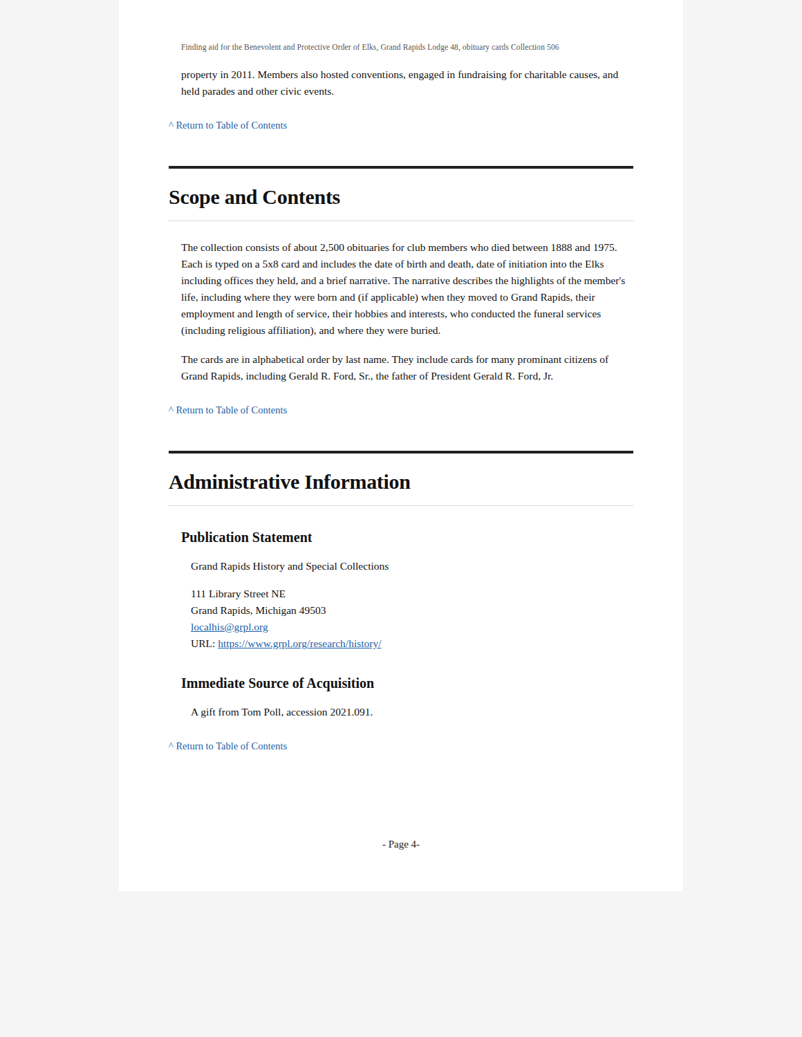Finding aid for the Benevolent and Protective Order of Elks, Grand Rapids Lodge 48, obituary cards Collection 506
property in 2011. Members also hosted conventions, engaged in fundraising for charitable causes, and held parades and other civic events.
^ Return to Table of Contents
Scope and Contents
The collection consists of about 2,500 obituaries for club members who died between 1888 and 1975. Each is typed on a 5x8 card and includes the date of birth and death, date of initiation into the Elks including offices they held, and a brief narrative. The narrative describes the highlights of the member's life, including where they were born and (if applicable) when they moved to Grand Rapids, their employment and length of service, their hobbies and interests, who conducted the funeral services (including religious affiliation), and where they were buried.
The cards are in alphabetical order by last name. They include cards for many prominant citizens of Grand Rapids, including Gerald R. Ford, Sr., the father of President Gerald R. Ford, Jr.
^ Return to Table of Contents
Administrative Information
Publication Statement
Grand Rapids History and Special Collections
111 Library Street NE Grand Rapids, Michigan 49503 localhis@grpl.org URL: https://www.grpl.org/research/history/
Immediate Source of Acquisition
A gift from Tom Poll, accession 2021.091.
^ Return to Table of Contents
- Page 4-